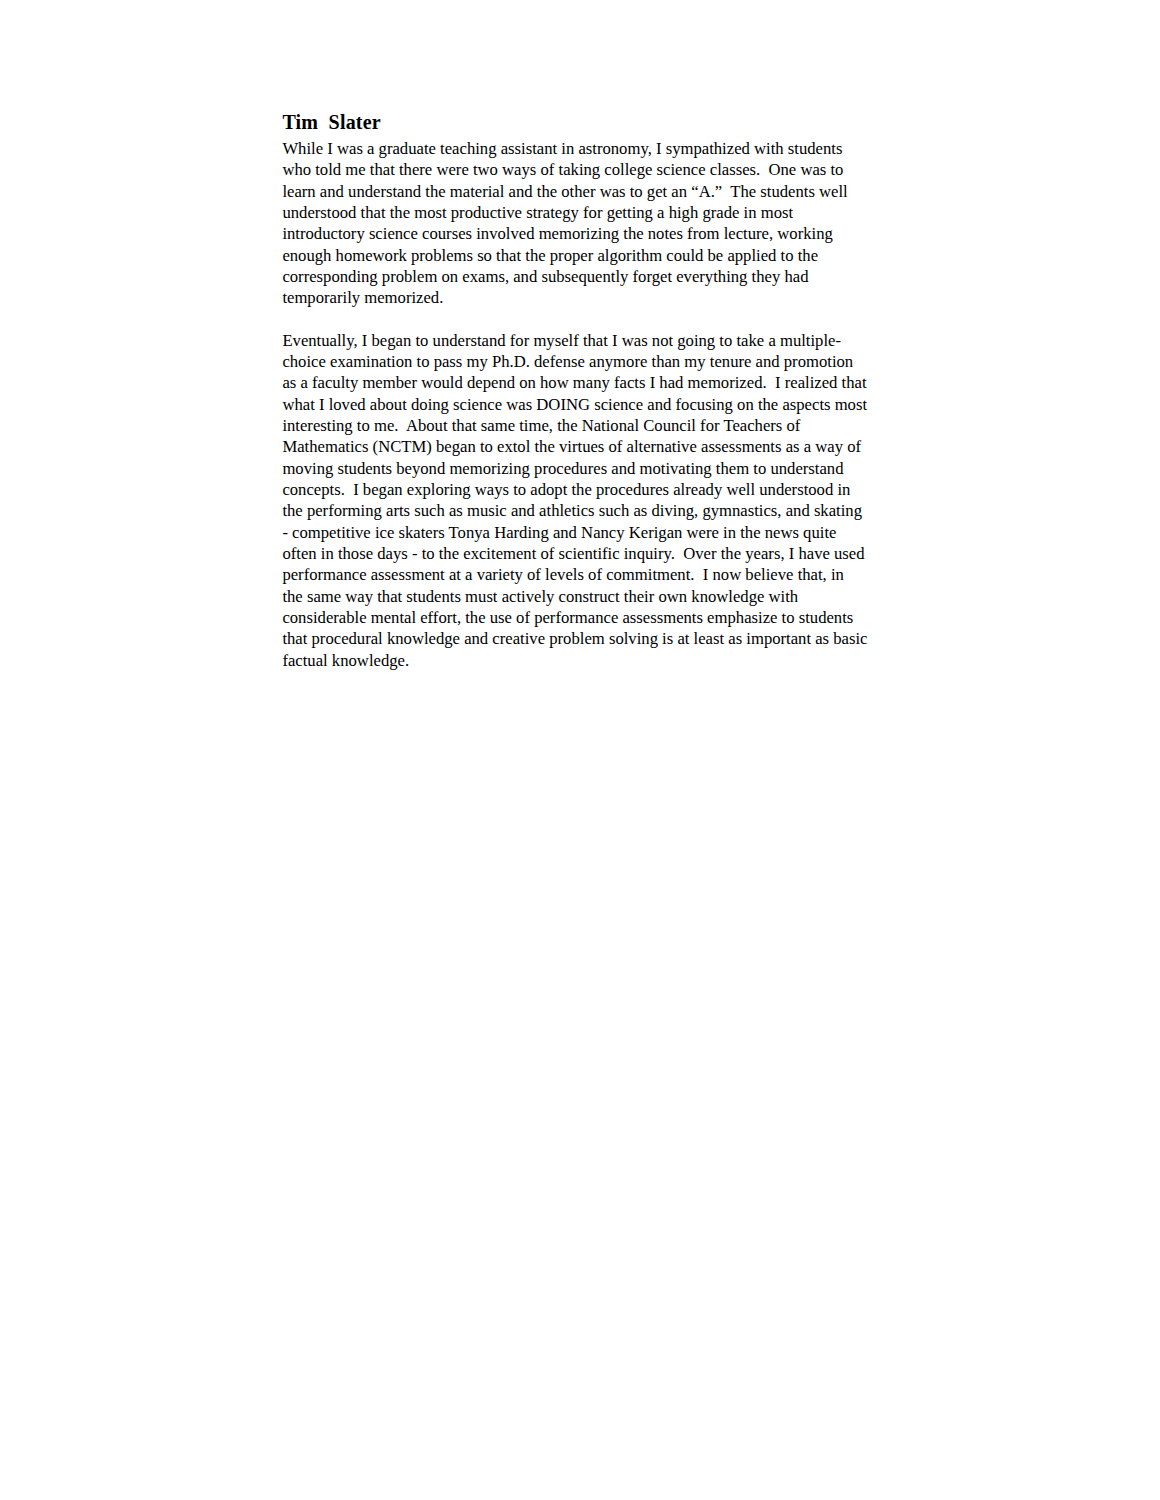Tim Slater
While I was a graduate teaching assistant in astronomy, I sympathized with students who told me that there were two ways of taking college science classes. One was to learn and understand the material and the other was to get an “A.” The students well understood that the most productive strategy for getting a high grade in most introductory science courses involved memorizing the notes from lecture, working enough homework problems so that the proper algorithm could be applied to the corresponding problem on exams, and subsequently forget everything they had temporarily memorized.
Eventually, I began to understand for myself that I was not going to take a multiple-choice examination to pass my Ph.D. defense anymore than my tenure and promotion as a faculty member would depend on how many facts I had memorized. I realized that what I loved about doing science was DOING science and focusing on the aspects most interesting to me. About that same time, the National Council for Teachers of Mathematics (NCTM) began to extol the virtues of alternative assessments as a way of moving students beyond memorizing procedures and motivating them to understand concepts. I began exploring ways to adopt the procedures already well understood in the performing arts such as music and athletics such as diving, gymnastics, and skating - competitive ice skaters Tonya Harding and Nancy Kerigan were in the news quite often in those days - to the excitement of scientific inquiry. Over the years, I have used performance assessment at a variety of levels of commitment. I now believe that, in the same way that students must actively construct their own knowledge with considerable mental effort, the use of performance assessments emphasize to students that procedural knowledge and creative problem solving is at least as important as basic factual knowledge.